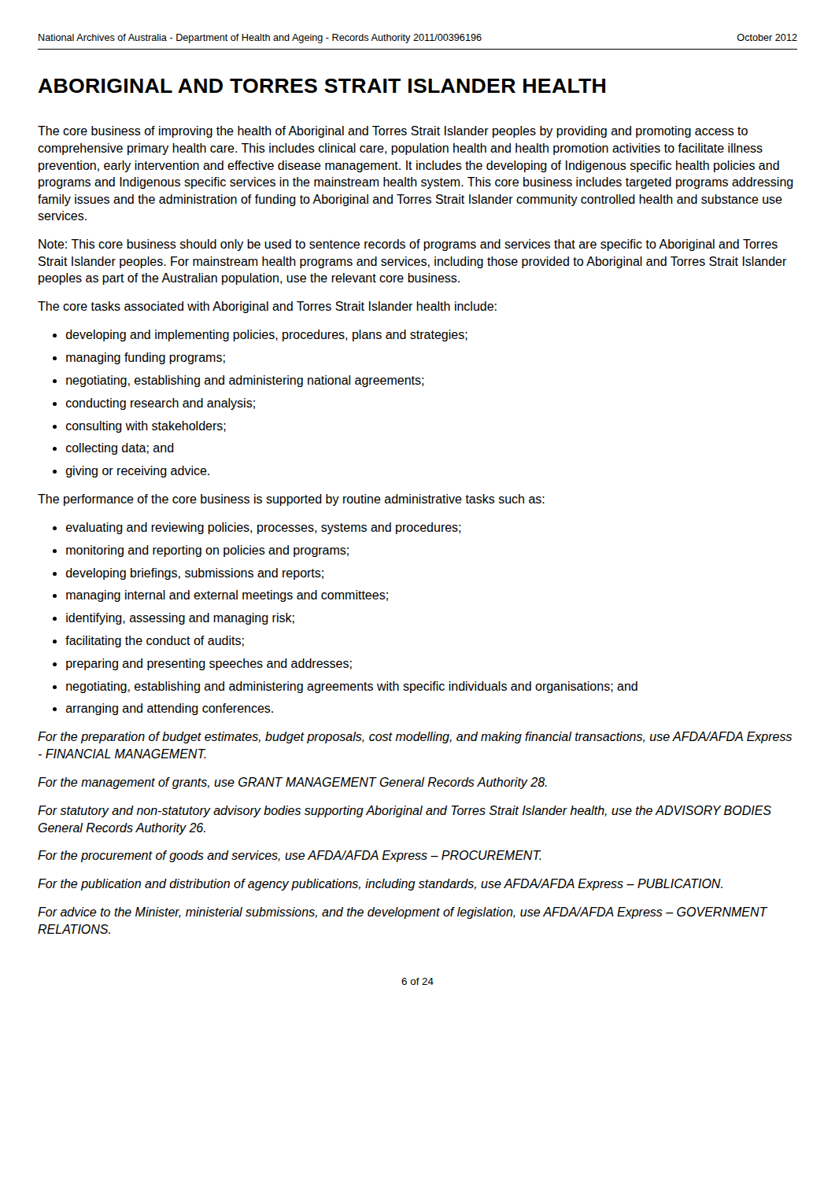National Archives of Australia - Department of Health and Ageing - Records Authority 2011/00396196
October 2012
ABORIGINAL AND TORRES STRAIT ISLANDER HEALTH
The core business of improving the health of Aboriginal and Torres Strait Islander peoples by providing and promoting access to comprehensive primary health care. This includes clinical care, population health and health promotion activities to facilitate illness prevention, early intervention and effective disease management. It includes the developing of Indigenous specific health policies and programs and Indigenous specific services in the mainstream health system. This core business includes targeted programs addressing family issues and the administration of funding to Aboriginal and Torres Strait Islander community controlled health and substance use services.
Note: This core business should only be used to sentence records of programs and services that are specific to Aboriginal and Torres Strait Islander peoples. For mainstream health programs and services, including those provided to Aboriginal and Torres Strait Islander peoples as part of the Australian population, use the relevant core business.
The core tasks associated with Aboriginal and Torres Strait Islander health include:
developing and implementing policies, procedures, plans and strategies;
managing funding programs;
negotiating, establishing and administering national agreements;
conducting research and analysis;
consulting with stakeholders;
collecting data; and
giving or receiving advice.
The performance of the core business is supported by routine administrative tasks such as:
evaluating and reviewing policies, processes, systems and procedures;
monitoring and reporting on policies and programs;
developing briefings, submissions and reports;
managing internal and external meetings and committees;
identifying, assessing and managing risk;
facilitating the conduct of audits;
preparing and presenting speeches and addresses;
negotiating, establishing and administering agreements with specific individuals and organisations; and
arranging and attending conferences.
For the preparation of budget estimates, budget proposals, cost modelling, and making financial transactions, use AFDA/AFDA Express - FINANCIAL MANAGEMENT.
For the management of grants, use GRANT MANAGEMENT General Records Authority 28.
For statutory and non-statutory advisory bodies supporting Aboriginal and Torres Strait Islander health, use the ADVISORY BODIES General Records Authority 26.
For the procurement of goods and services, use AFDA/AFDA Express – PROCUREMENT.
For the publication and distribution of agency publications, including standards, use AFDA/AFDA Express – PUBLICATION.
For advice to the Minister, ministerial submissions, and the development of legislation, use AFDA/AFDA Express – GOVERNMENT RELATIONS.
6 of 24